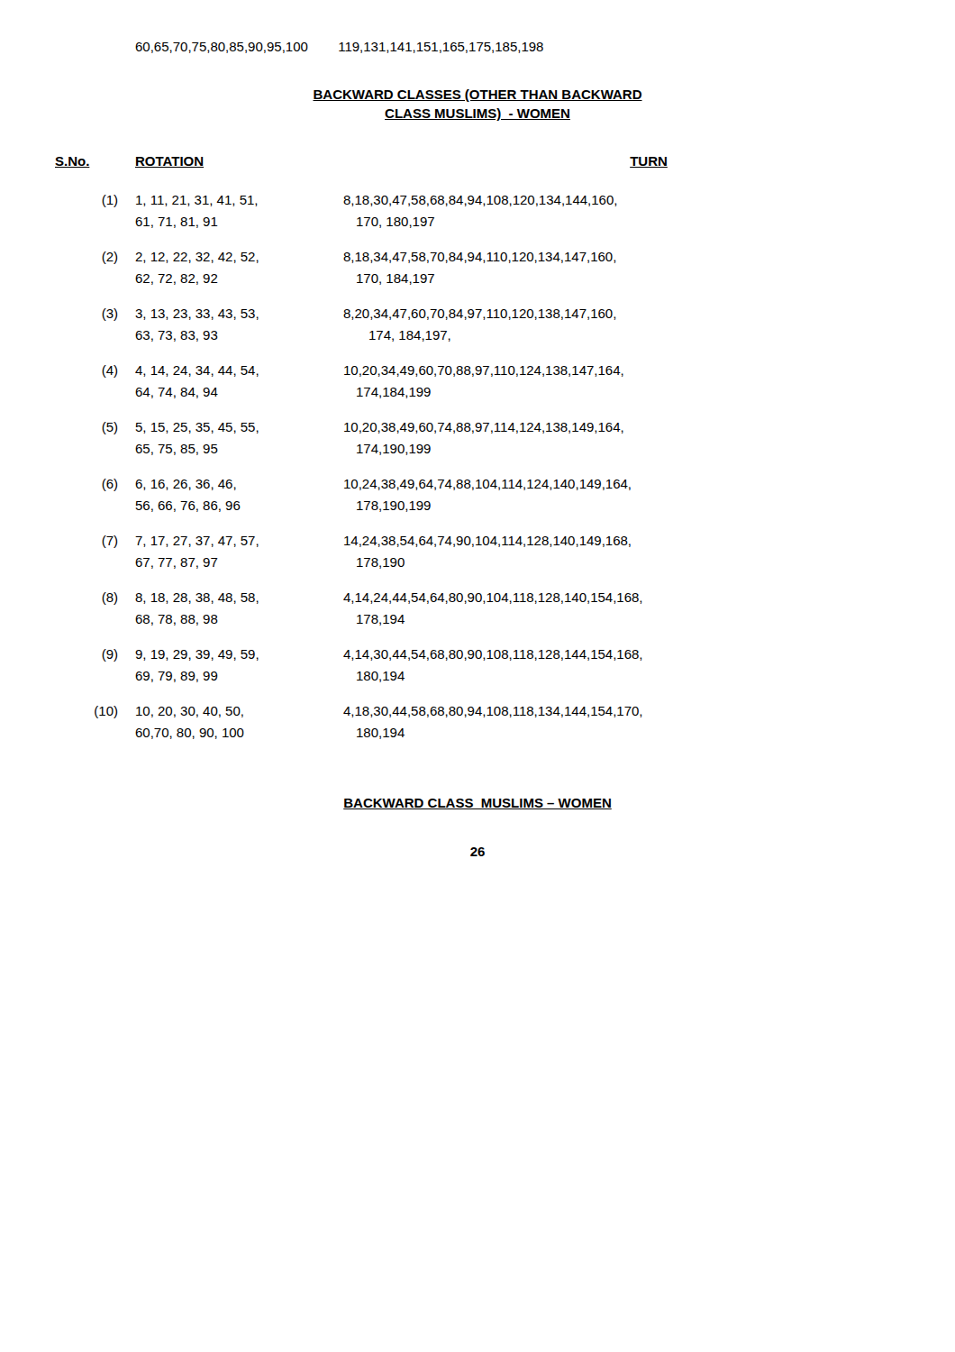60,65,70,75,80,85,90,95,100 119,131,141,151,165,175,185,198
BACKWARD CLASSES (OTHER THAN BACKWARD
CLASS MUSLIMS) - WOMEN
| S.No. | ROTATION | TURN |
| --- | --- | --- |
| (1) | 1, 11, 21, 31, 41, 51, 61, 71, 81, 91 | 8,18,30,47,58,68,84,94,108,120,134,144,160, 170, 180,197 |
| (2) | 2, 12, 22, 32, 42, 52, 62, 72, 82, 92 | 8,18,34,47,58,70,84,94,110,120,134,147,160, 170, 184,197 |
| (3) | 3, 13, 23, 33, 43, 53, 63, 73, 83, 93 | 8,20,34,47,60,70,84,97,110,120,138,147,160, 174, 184,197, |
| (4) | 4, 14, 24, 34, 44, 54, 64, 74, 84, 94 | 10,20,34,49,60,70,88,97,110,124,138,147,164, 174,184,199 |
| (5) | 5, 15, 25, 35, 45, 55, 65, 75, 85, 95 | 10,20,38,49,60,74,88,97,114,124,138,149,164, 174,190,199 |
| (6) | 6, 16, 26, 36, 46, 56, 66, 76, 86, 96 | 10,24,38,49,64,74,88,104,114,124,140,149,164, 178,190,199 |
| (7) | 7, 17, 27, 37, 47, 57, 67, 77, 87, 97 | 14,24,38,54,64,74,90,104,114,128,140,149,168, 178,190 |
| (8) | 8, 18, 28, 38, 48, 58, 68, 78, 88, 98 | 4,14,24,44,54,64,80,90,104,118,128,140,154,168, 178,194 |
| (9) | 9, 19, 29, 39, 49, 59, 69, 79, 89, 99 | 4,14,30,44,54,68,80,90,108,118,128,144,154,168, 180,194 |
| (10) | 10, 20, 30, 40, 50, 60,70, 80, 90, 100 | 4,18,30,44,58,68,80,94,108,118,134,144,154,170, 180,194 |
BACKWARD CLASS MUSLIMS – WOMEN
26